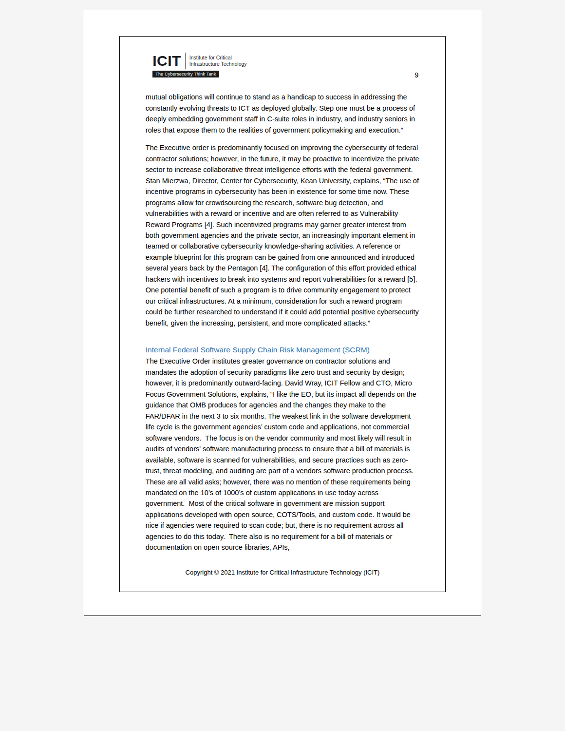ICIT Institute for Critical
Infrastructure Technology
The Cybersecurity Think Tank
9
mutual obligations will continue to stand as a handicap to success in addressing the constantly evolving threats to ICT as deployed globally. Step one must be a process of deeply embedding government staff in C-suite roles in industry, and industry seniors in roles that expose them to the realities of government policymaking and execution.”
The Executive order is predominantly focused on improving the cybersecurity of federal contractor solutions; however, in the future, it may be proactive to incentivize the private sector to increase collaborative threat intelligence efforts with the federal government. Stan Mierzwa, Director, Center for Cybersecurity, Kean University, explains, “The use of incentive programs in cybersecurity has been in existence for some time now. These programs allow for crowdsourcing the research, software bug detection, and vulnerabilities with a reward or incentive and are often referred to as Vulnerability Reward Programs [4]. Such incentivized programs may garner greater interest from both government agencies and the private sector, an increasingly important element in teamed or collaborative cybersecurity knowledge-sharing activities. A reference or example blueprint for this program can be gained from one announced and introduced several years back by the Pentagon [4]. The configuration of this effort provided ethical hackers with incentives to break into systems and report vulnerabilities for a reward [5]. One potential benefit of such a program is to drive community engagement to protect our critical infrastructures. At a minimum, consideration for such a reward program could be further researched to understand if it could add potential positive cybersecurity benefit, given the increasing, persistent, and more complicated attacks.”
Internal Federal Software Supply Chain Risk Management (SCRM)
The Executive Order institutes greater governance on contractor solutions and mandates the adoption of security paradigms like zero trust and security by design; however, it is predominantly outward-facing. David Wray, ICIT Fellow and CTO, Micro Focus Government Solutions, explains, “I like the EO, but its impact all depends on the guidance that OMB produces for agencies and the changes they make to the FAR/DFAR in the next 3 to six months. The weakest link in the software development life cycle is the government agencies’ custom code and applications, not commercial software vendors. The focus is on the vendor community and most likely will result in audits of vendors' software manufacturing process to ensure that a bill of materials is available, software is scanned for vulnerabilities, and secure practices such as zero-trust, threat modeling, and auditing are part of a vendors software production process. These are all valid asks; however, there was no mention of these requirements being mandated on the 10’s of 1000’s of custom applications in use today across government. Most of the critical software in government are mission support applications developed with open source, COTS/Tools, and custom code. It would be nice if agencies were required to scan code; but, there is no requirement across all agencies to do this today. There also is no requirement for a bill of materials or documentation on open source libraries, APIs,
Copyright © 2021 Institute for Critical Infrastructure Technology (ICIT)